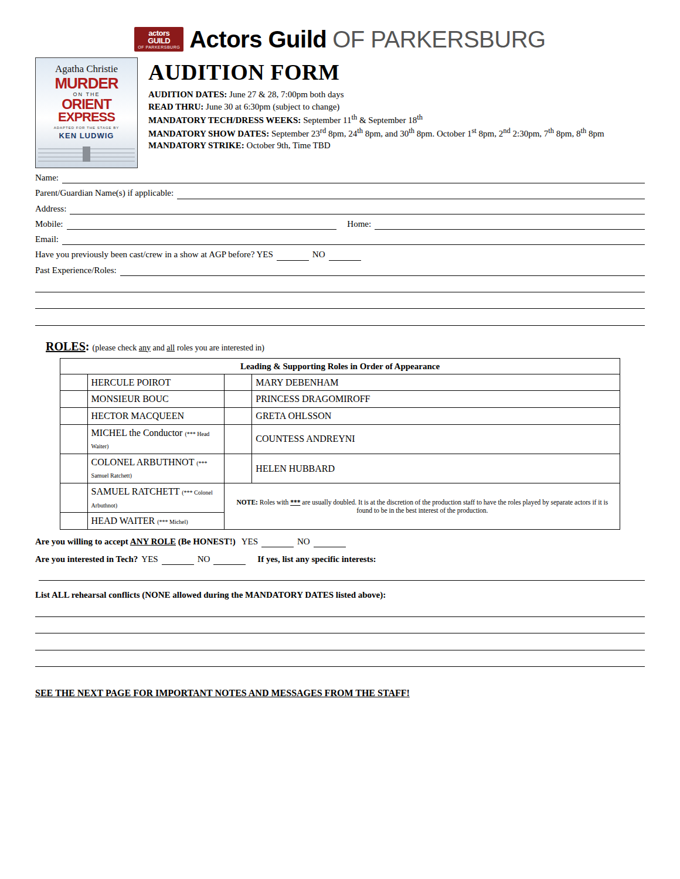actors
GUILDOF PARKERSBURG Actors Guild OF PARKERSBURG
Agatha Christie
MURDER
ON THE
ORIENT
EXPRESS
ADAPTED FOR THE STAGE BY
KEN LUDWIG
AUDITION FORM
AUDITION DATES: June 27 & 28, 7:00pm both days
READ THRU: June 30 at 6:30pm (subject to change)
MANDATORY TECH/DRESS WEEKS: September 11th & September 18th
MANDATORY SHOW DATES: September 23rd 8pm, 24th 8pm, and 30th 8pm. October 1st 8pm, 2nd 2:30pm, 7th 8pm, 8th 8pm
MANDATORY STRIKE: October 9th, Time TBD
Name:
Parent/Guardian Name(s) if applicable:
Address:
Mobile: Home:
Email:
Have you previously been cast/crew in a show at AGP before? YES NO
Past Experience/Roles:
ROLES: (please check any and all roles you are interested in)
| Leading & Supporting Roles in Order of Appearance |
| --- |
| | HERCULE POIROT | | MARY DEBENHAM |
| | MONSIEUR BOUC | | PRINCESS DRAGOMIROFF |
| | HECTOR MACQUEEN | | GRETA OHLSSON |
| | MICHEL the Conductor (*** Head Waiter) | | COUNTESS ANDREYNI |
| | COLONEL ARBUTHNOT (*** Samuel Ratchett) | | HELEN HUBBARD |
| | SAMUEL RATCHETT (*** Colonel Arbuthnot) | NOTE: Roles with *** are usually doubled. It is at the discretion of the production staff to have the roles played by separate actors if it is found to be in the best interest of the production. |
| | HEAD WAITER (*** Michel) |
Are you willing to accept ANY ROLE (Be HONEST!) YES NO
Are you interested in Tech? YES NO If yes, list any specific interests:
List ALL rehearsal conflicts (NONE allowed during the MANDATORY DATES listed above):
SEE THE NEXT PAGE FOR IMPORTANT NOTES AND MESSAGES FROM THE STAFF!